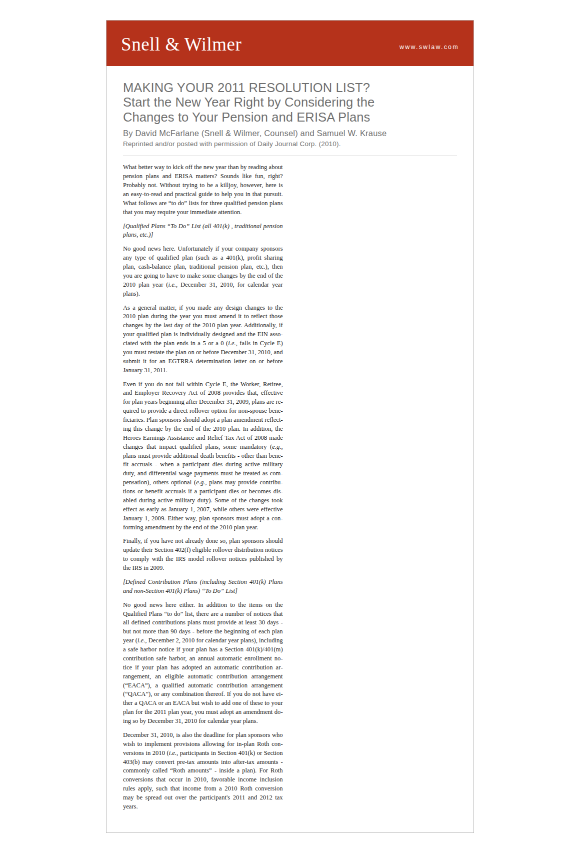Snell & Wilmer
www.swlaw.com
Making Your 2011 Resolution List? Start the New Year Right by Considering the Changes to Your Pension and ERISA Plans
By David McFarlane (Snell & Wilmer, Counsel) and Samuel W. Krause
Reprinted and/or posted with permission of Daily Journal Corp. (2010).
What better way to kick off the new year than by reading about pension plans and ERISA matters? Sounds like fun, right? Probably not. Without trying to be a killjoy, however, here is an easy-to-read and practical guide to help you in that pursuit. What follows are “to do” lists for three qualified pension plans that you may require your immediate attention.
[Qualified Plans “To Do” List (all 401(k) , traditional pension plans, etc.)]
No good news here. Unfortunately if your company sponsors any type of qualified plan (such as a 401(k), profit sharing plan, cash-balance plan, traditional pension plan, etc.), then you are going to have to make some changes by the end of the 2010 plan year (i.e., December 31, 2010, for calendar year plans).
As a general matter, if you made any design changes to the 2010 plan during the year you must amend it to reflect those changes by the last day of the 2010 plan year. Additionally, if your qualified plan is individually designed and the EIN associated with the plan ends in a 5 or a 0 (i.e., falls in Cycle E) you must restate the plan on or before December 31, 2010, and submit it for an EGTRRA determination letter on or before January 31, 2011.
Even if you do not fall within Cycle E, the Worker, Retiree, and Employer Recovery Act of 2008 provides that, effective for plan years beginning after December 31, 2009, plans are required to provide a direct rollover option for non-spouse beneficiaries. Plan sponsors should adopt a plan amendment reflecting this change by the end of the 2010 plan. In addition, the Heroes Earnings Assistance and Relief Tax Act of 2008 made changes that impact qualified plans, some mandatory (e.g., plans must provide additional death benefits - other than benefit accruals - when a participant dies during active military duty, and differential wage payments must be treated as compensation), others optional (e.g., plans may provide contributions or benefit accruals if a participant dies or becomes disabled during active military duty). Some of the changes took effect as early as January 1, 2007, while others were effective January 1, 2009. Either way, plan sponsors must adopt a conforming amendment by the end of the 2010 plan year.
Finally, if you have not already done so, plan sponsors should update their Section 402(f) eligible rollover distribution notices to comply with the IRS model rollover notices published by the IRS in 2009.
[Defined Contribution Plans (including Section 401(k) Plans and non-Section 401(k) Plans) “To Do” List]
No good news here either. In addition to the items on the Qualified Plans “to do” list, there are a number of notices that all defined contributions plans must provide at least 30 days - but not more than 90 days - before the beginning of each plan year (i.e., December 2, 2010 for calendar year plans), including a safe harbor notice if your plan has a Section 401(k)/401(m) contribution safe harbor, an annual automatic enrollment notice if your plan has adopted an automatic contribution arrangement, an eligible automatic contribution arrangement (“EACA”), a qualified automatic contribution arrangement (“QACA”), or any combination thereof. If you do not have either a QACA or an EACA but wish to add one of these to your plan for the 2011 plan year, you must adopt an amendment doing so by December 31, 2010 for calendar year plans.
December 31, 2010, is also the deadline for plan sponsors who wish to implement provisions allowing for in-plan Roth conversions in 2010 (i.e., participants in Section 401(k) or Section 403(b) may convert pre-tax amounts into after-tax amounts - commonly called “Roth amounts” - inside a plan). For Roth conversions that occur in 2010, favorable income inclusion rules apply, such that income from a 2010 Roth conversion may be spread out over the participant's 2011 and 2012 tax years.